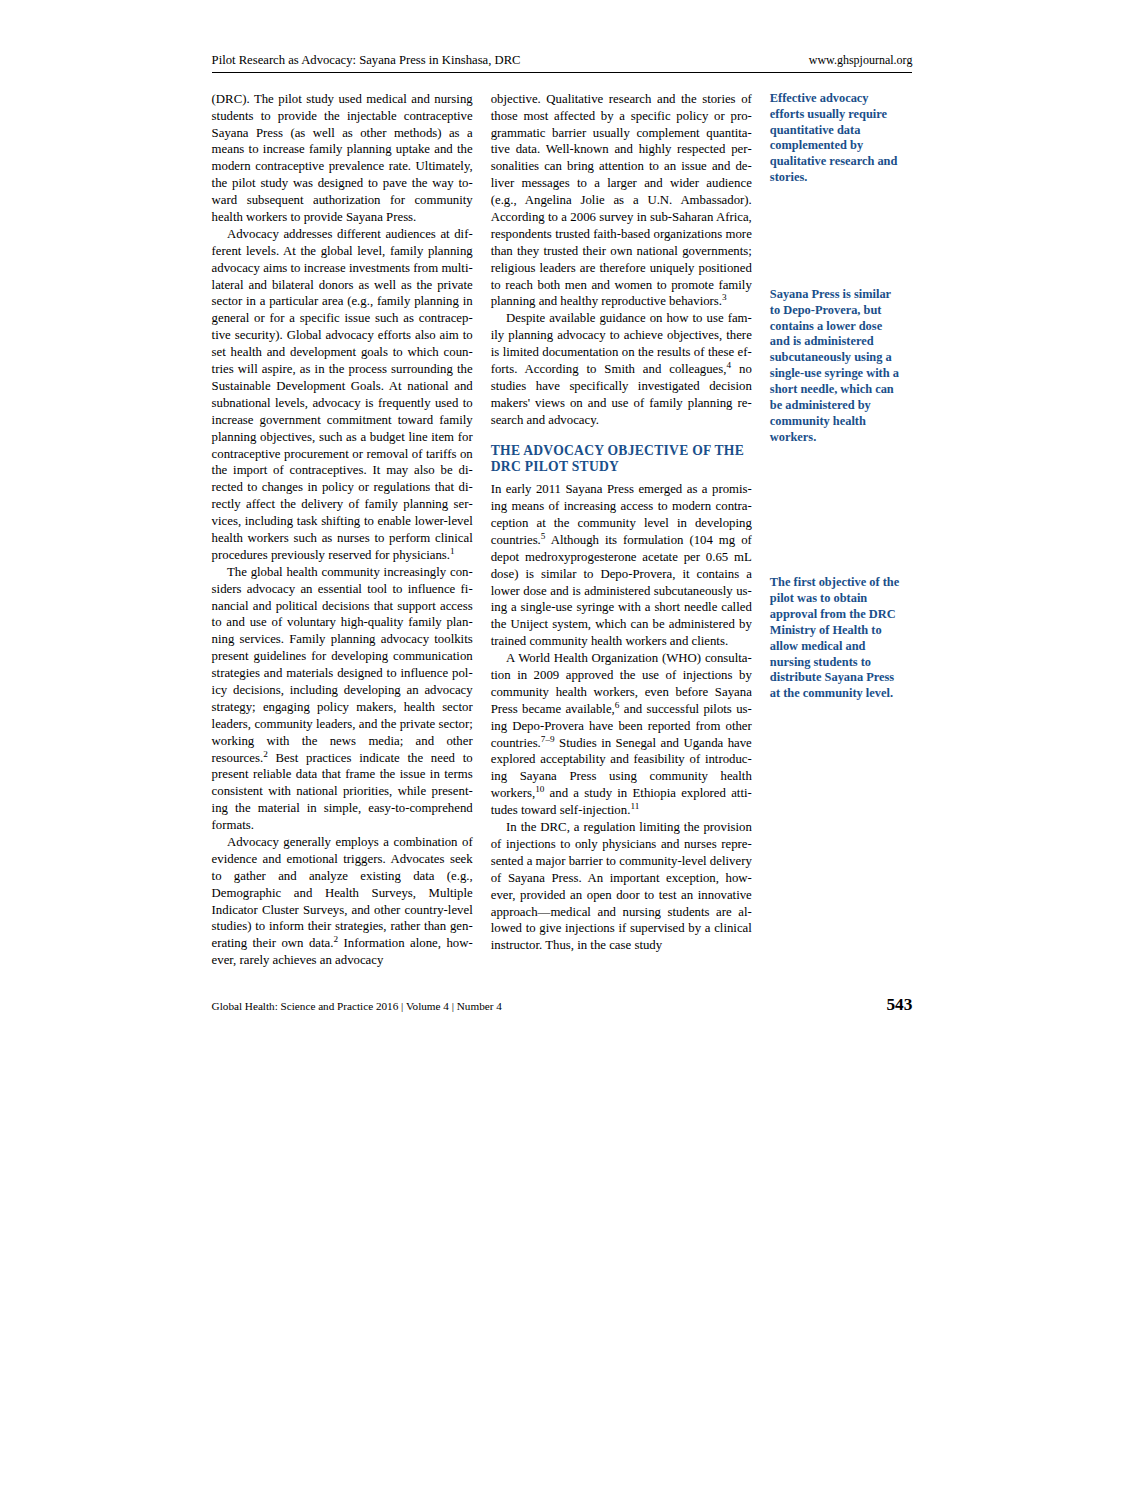Pilot Research as Advocacy: Sayana Press in Kinshasa, DRC www.ghspjournal.org
(DRC). The pilot study used medical and nursing students to provide the injectable contraceptive Sayana Press (as well as other methods) as a means to increase family planning uptake and the modern contraceptive prevalence rate. Ultimately, the pilot study was designed to pave the way toward subsequent authorization for community health workers to provide Sayana Press.
Advocacy addresses different audiences at different levels. At the global level, family planning advocacy aims to increase investments from multilateral and bilateral donors as well as the private sector in a particular area (e.g., family planning in general or for a specific issue such as contraceptive security). Global advocacy efforts also aim to set health and development goals to which countries will aspire, as in the process surrounding the Sustainable Development Goals. At national and subnational levels, advocacy is frequently used to increase government commitment toward family planning objectives, such as a budget line item for contraceptive procurement or removal of tariffs on the import of contraceptives. It may also be directed to changes in policy or regulations that directly affect the delivery of family planning services, including task shifting to enable lower-level health workers such as nurses to perform clinical procedures previously reserved for physicians.1
The global health community increasingly considers advocacy an essential tool to influence financial and political decisions that support access to and use of voluntary high-quality family planning services. Family planning advocacy toolkits present guidelines for developing communication strategies and materials designed to influence policy decisions, including developing an advocacy strategy; engaging policy makers, health sector leaders, community leaders, and the private sector; working with the news media; and other resources.2 Best practices indicate the need to present reliable data that frame the issue in terms consistent with national priorities, while presenting the material in simple, easy-to-comprehend formats.
Advocacy generally employs a combination of evidence and emotional triggers. Advocates seek to gather and analyze existing data (e.g., Demographic and Health Surveys, Multiple Indicator Cluster Surveys, and other country-level studies) to inform their strategies, rather than generating their own data.2 Information alone, however, rarely achieves an advocacy
objective. Qualitative research and the stories of those most affected by a specific policy or programmatic barrier usually complement quantitative data. Well-known and highly respected personalities can bring attention to an issue and deliver messages to a larger and wider audience (e.g., Angelina Jolie as a U.N. Ambassador). According to a 2006 survey in sub-Saharan Africa, respondents trusted faith-based organizations more than they trusted their own national governments; religious leaders are therefore uniquely positioned to reach both men and women to promote family planning and healthy reproductive behaviors.3
Despite available guidance on how to use family planning advocacy to achieve objectives, there is limited documentation on the results of these efforts. According to Smith and colleagues,4 no studies have specifically investigated decision makers' views on and use of family planning research and advocacy.
The Advocacy Objective of the DRC Pilot Study
In early 2011 Sayana Press emerged as a promising means of increasing access to modern contraception at the community level in developing countries.5 Although its formulation (104 mg of depot medroxyprogesterone acetate per 0.65 mL dose) is similar to Depo-Provera, it contains a lower dose and is administered subcutaneously using a single-use syringe with a short needle called the Uniject system, which can be administered by trained community health workers and clients.
A World Health Organization (WHO) consultation in 2009 approved the use of injections by community health workers, even before Sayana Press became available,6 and successful pilots using Depo-Provera have been reported from other countries.7–9 Studies in Senegal and Uganda have explored acceptability and feasibility of introducing Sayana Press using community health workers,10 and a study in Ethiopia explored attitudes toward self-injection.11
In the DRC, a regulation limiting the provision of injections to only physicians and nurses represented a major barrier to community-level delivery of Sayana Press. An important exception, however, provided an open door to test an innovative approach—medical and nursing students are allowed to give injections if supervised by a clinical instructor. Thus, in the case study
Effective advocacy efforts usually require quantitative data complemented by qualitative research and stories.
Sayana Press is similar to Depo-Provera, but contains a lower dose and is administered subcutaneously using a single-use syringe with a short needle, which can be administered by community health workers.
The first objective of the pilot was to obtain approval from the DRC Ministry of Health to allow medical and nursing students to distribute Sayana Press at the community level.
Global Health: Science and Practice 2016 | Volume 4 | Number 4 543